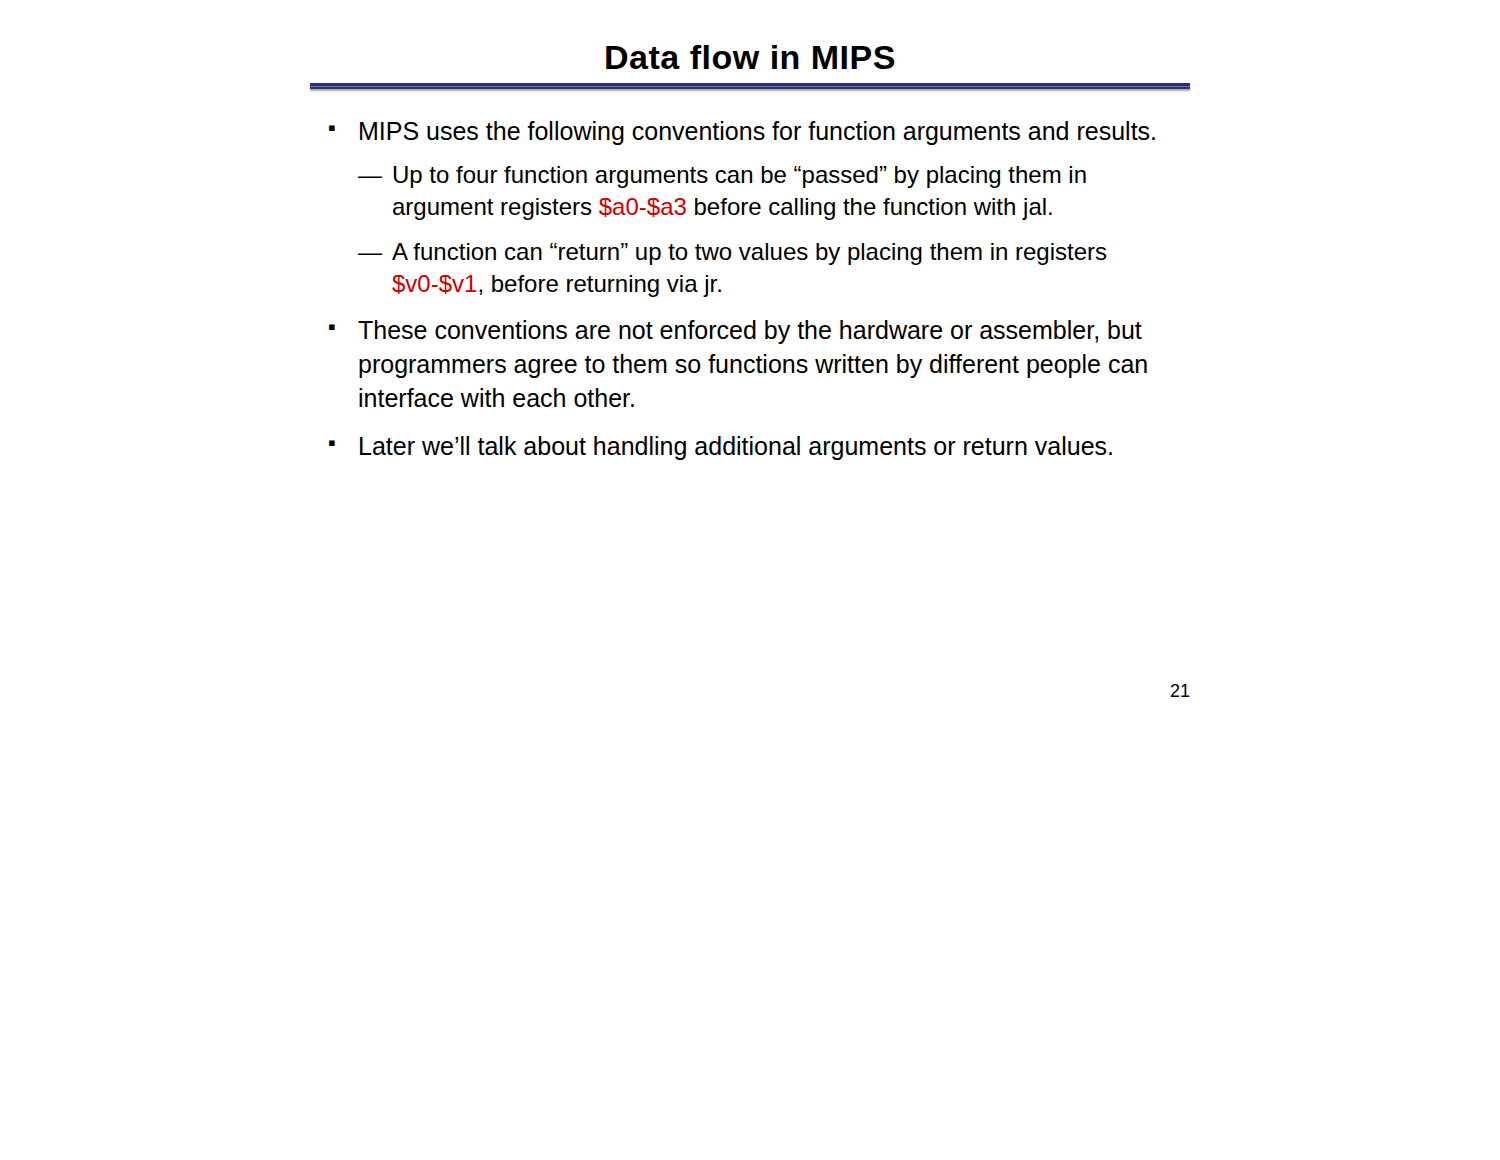Data flow in MIPS
MIPS uses the following conventions for function arguments and results.
Up to four function arguments can be “passed” by placing them in argument registers $a0-$a3 before calling the function with jal.
A function can “return” up to two values by placing them in registers $v0-$v1, before returning via jr.
These conventions are not enforced by the hardware or assembler, but programmers agree to them so functions written by different people can interface with each other.
Later we’ll talk about handling additional arguments or return values.
21